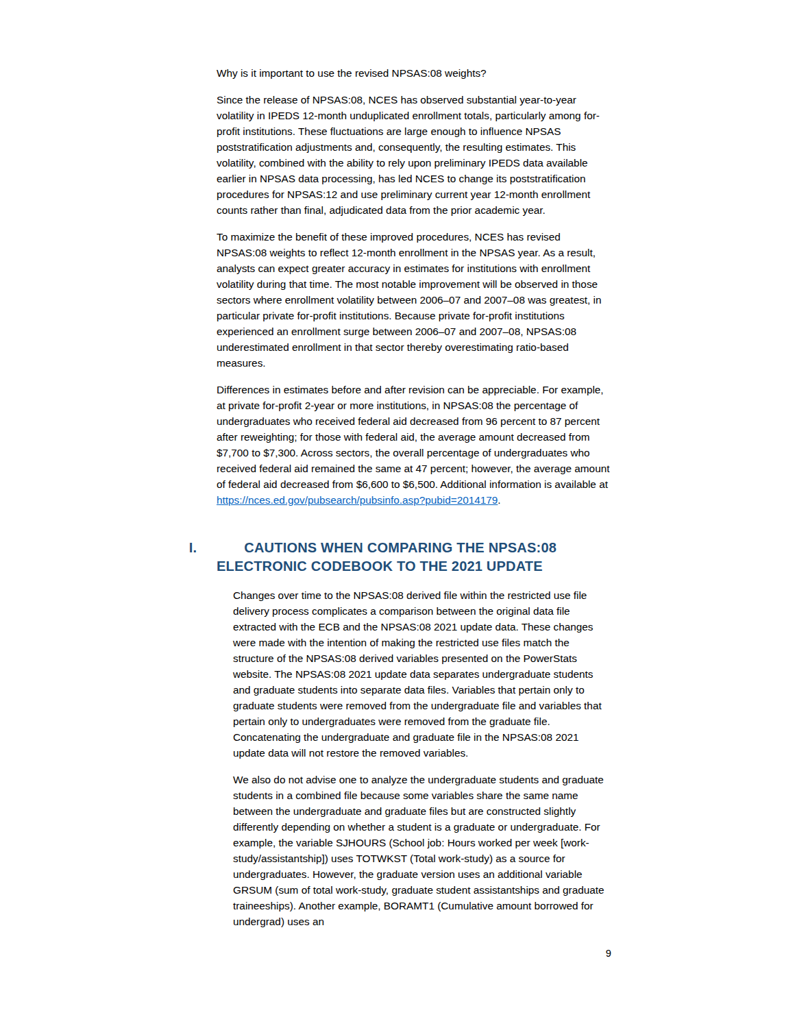Why is it important to use the revised NPSAS:08 weights?
Since the release of NPSAS:08, NCES has observed substantial year-to-year volatility in IPEDS 12-month unduplicated enrollment totals, particularly among for-profit institutions. These fluctuations are large enough to influence NPSAS poststratification adjustments and, consequently, the resulting estimates. This volatility, combined with the ability to rely upon preliminary IPEDS data available earlier in NPSAS data processing, has led NCES to change its poststratification procedures for NPSAS:12 and use preliminary current year 12-month enrollment counts rather than final, adjudicated data from the prior academic year.
To maximize the benefit of these improved procedures, NCES has revised NPSAS:08 weights to reflect 12-month enrollment in the NPSAS year. As a result, analysts can expect greater accuracy in estimates for institutions with enrollment volatility during that time. The most notable improvement will be observed in those sectors where enrollment volatility between 2006–07 and 2007–08 was greatest, in particular private for-profit institutions. Because private for-profit institutions experienced an enrollment surge between 2006–07 and 2007–08, NPSAS:08 underestimated enrollment in that sector thereby overestimating ratio-based measures.
Differences in estimates before and after revision can be appreciable. For example, at private for-profit 2-year or more institutions, in NPSAS:08 the percentage of undergraduates who received federal aid decreased from 96 percent to 87 percent after reweighting; for those with federal aid, the average amount decreased from $7,700 to $7,300. Across sectors, the overall percentage of undergraduates who received federal aid remained the same at 47 percent; however, the average amount of federal aid decreased from $6,600 to $6,500. Additional information is available at https://nces.ed.gov/pubsearch/pubsinfo.asp?pubid=2014179.
I. Cautions when comparing the NPSAS:08 electronic codebook to the 2021 update
Changes over time to the NPSAS:08 derived file within the restricted use file delivery process complicates a comparison between the original data file extracted with the ECB and the NPSAS:08 2021 update data. These changes were made with the intention of making the restricted use files match the structure of the NPSAS:08 derived variables presented on the PowerStats website. The NPSAS:08 2021 update data separates undergraduate students and graduate students into separate data files. Variables that pertain only to graduate students were removed from the undergraduate file and variables that pertain only to undergraduates were removed from the graduate file. Concatenating the undergraduate and graduate file in the NPSAS:08 2021 update data will not restore the removed variables.
We also do not advise one to analyze the undergraduate students and graduate students in a combined file because some variables share the same name between the undergraduate and graduate files but are constructed slightly differently depending on whether a student is a graduate or undergraduate. For example, the variable SJHOURS (School job: Hours worked per week [work-study/assistantship]) uses TOTWKST (Total work-study) as a source for undergraduates. However, the graduate version uses an additional variable GRSUM (sum of total work-study, graduate student assistantships and graduate traineeships). Another example, BORAMT1 (Cumulative amount borrowed for undergrad) uses an
9